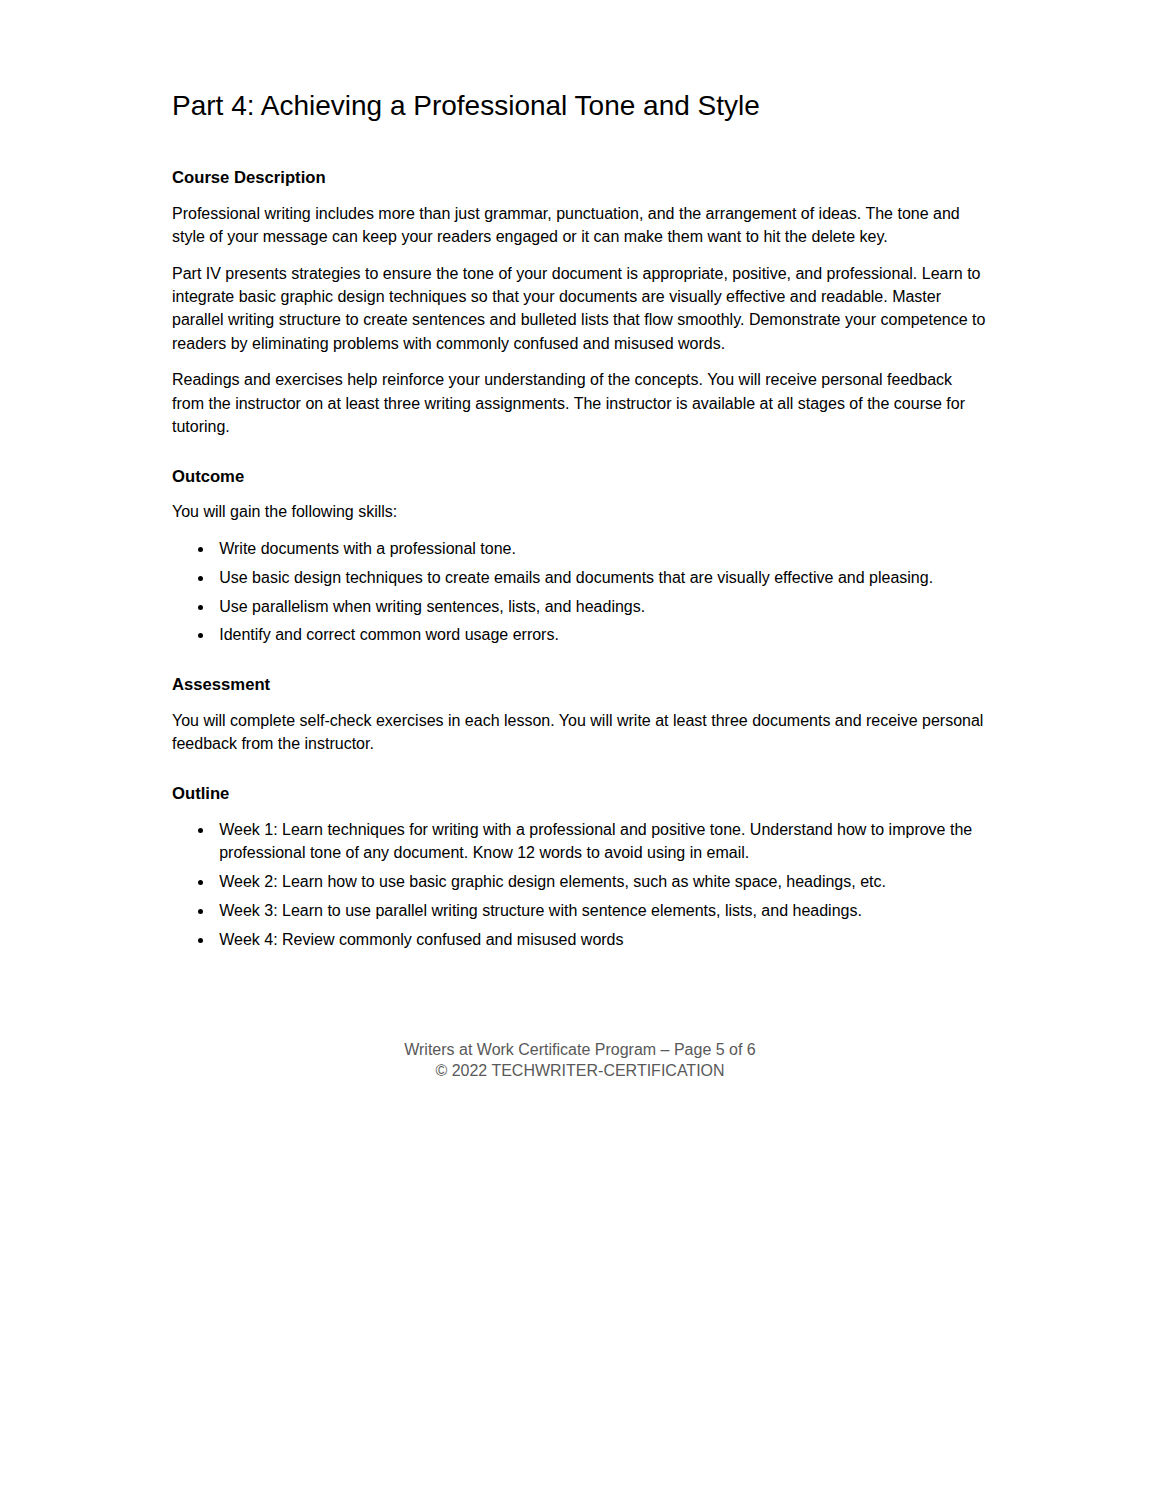Part 4: Achieving a Professional Tone and Style
Course Description
Professional writing includes more than just grammar, punctuation, and the arrangement of ideas. The tone and style of your message can keep your readers engaged or it can make them want to hit the delete key.
Part IV presents strategies to ensure the tone of your document is appropriate, positive, and professional. Learn to integrate basic graphic design techniques so that your documents are visually effective and readable. Master parallel writing structure to create sentences and bulleted lists that flow smoothly. Demonstrate your competence to readers by eliminating problems with commonly confused and misused words.
Readings and exercises help reinforce your understanding of the concepts. You will receive personal feedback from the instructor on at least three writing assignments. The instructor is available at all stages of the course for tutoring.
Outcome
You will gain the following skills:
Write documents with a professional tone.
Use basic design techniques to create emails and documents that are visually effective and pleasing.
Use parallelism when writing sentences, lists, and headings.
Identify and correct common word usage errors.
Assessment
You will complete self-check exercises in each lesson. You will write at least three documents and receive personal feedback from the instructor.
Outline
Week 1: Learn techniques for writing with a professional and positive tone. Understand how to improve the professional tone of any document. Know 12 words to avoid using in email.
Week 2: Learn how to use basic graphic design elements, such as white space, headings, etc.
Week 3: Learn to use parallel writing structure with sentence elements, lists, and headings.
Week 4: Review commonly confused and misused words
Writers at Work Certificate Program – Page 5 of 6
© 2022 TECHWRITER-CERTIFICATION